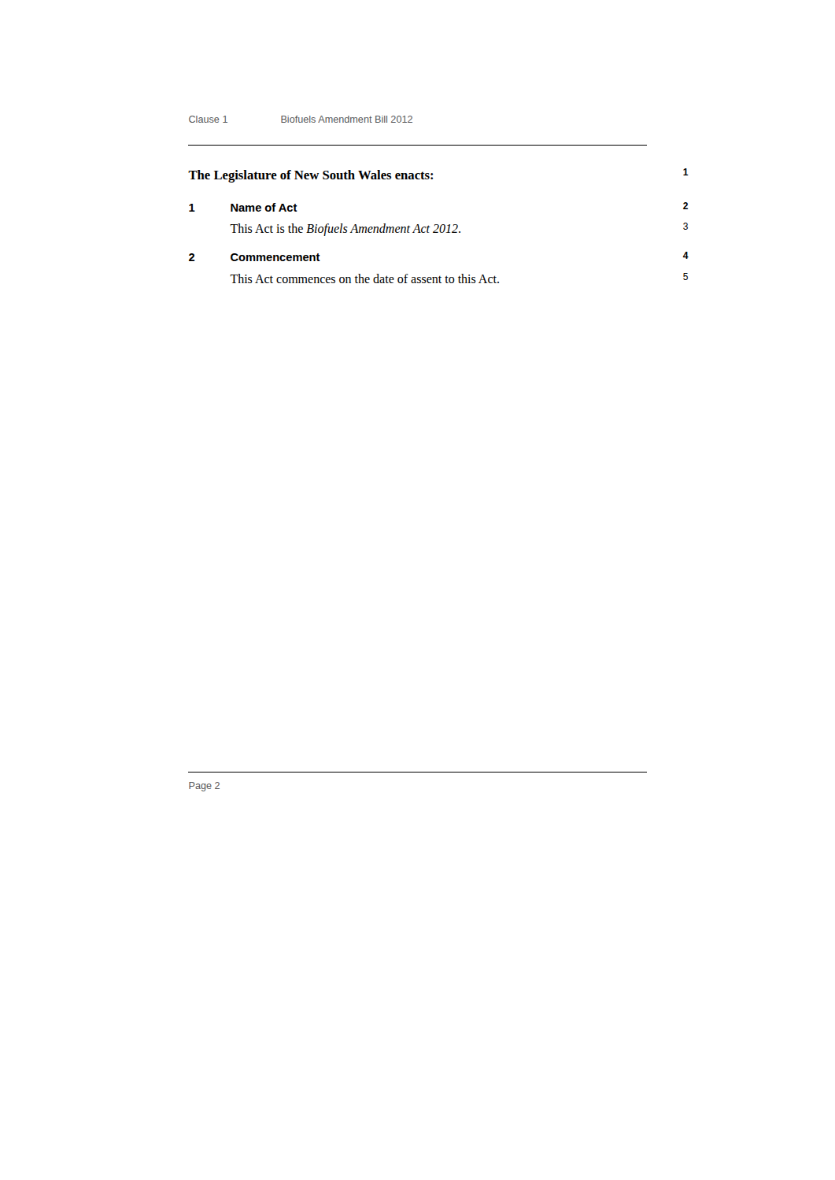Clause 1 Biofuels Amendment Bill 2012
The Legislature of New South Wales enacts: 1
1 Name of Act2
This Act is the Biofuels Amendment Act 2012.3
2 Commencement4
This Act commences on the date of assent to this Act.5
Page 2